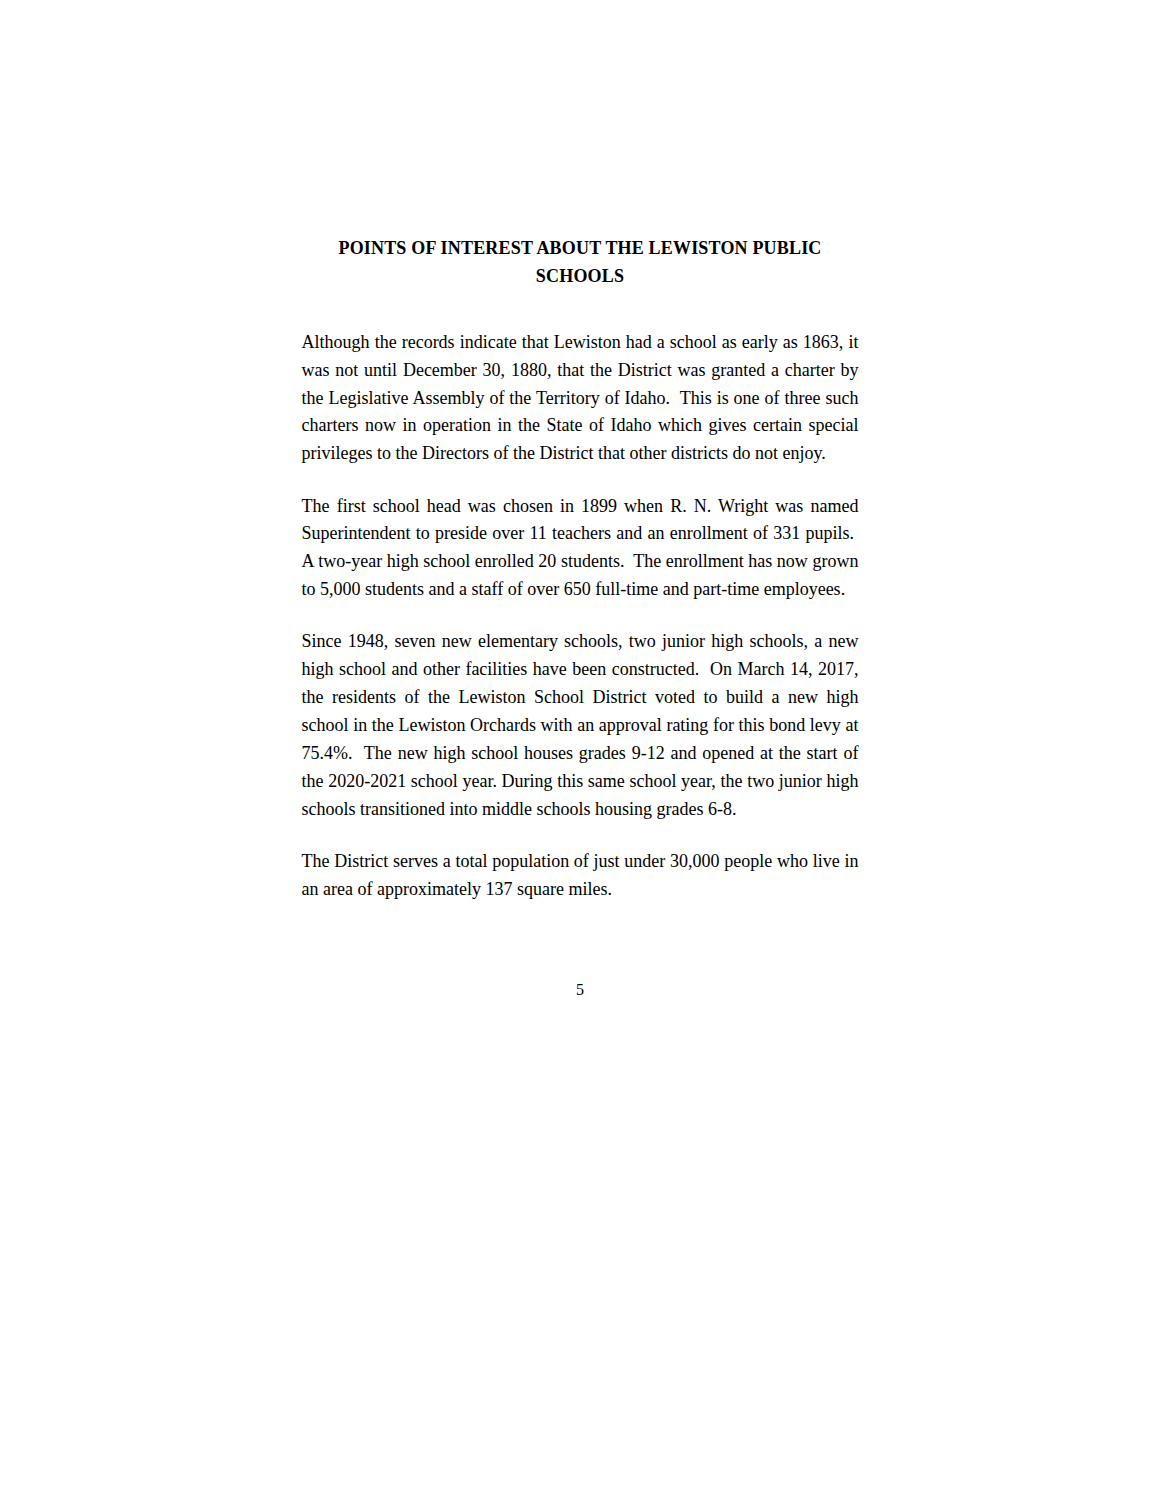POINTS OF INTEREST ABOUT THE LEWISTON PUBLIC SCHOOLS
Although the records indicate that Lewiston had a school as early as 1863, it was not until December 30, 1880, that the District was granted a charter by the Legislative Assembly of the Territory of Idaho. This is one of three such charters now in operation in the State of Idaho which gives certain special privileges to the Directors of the District that other districts do not enjoy.
The first school head was chosen in 1899 when R. N. Wright was named Superintendent to preside over 11 teachers and an enrollment of 331 pupils. A two-year high school enrolled 20 students. The enrollment has now grown to 5,000 students and a staff of over 650 full-time and part-time employees.
Since 1948, seven new elementary schools, two junior high schools, a new high school and other facilities have been constructed. On March 14, 2017, the residents of the Lewiston School District voted to build a new high school in the Lewiston Orchards with an approval rating for this bond levy at 75.4%. The new high school houses grades 9-12 and opened at the start of the 2020-2021 school year. During this same school year, the two junior high schools transitioned into middle schools housing grades 6-8.
The District serves a total population of just under 30,000 people who live in an area of approximately 137 square miles.
5